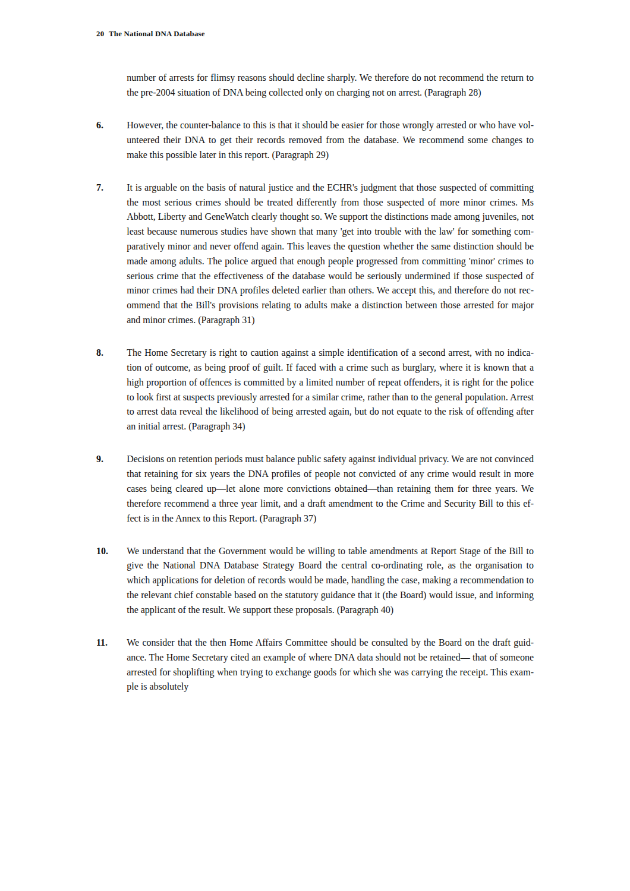20 The National DNA Database
number of arrests for flimsy reasons should decline sharply. We therefore do not recommend the return to the pre-2004 situation of DNA being collected only on charging not on arrest. (Paragraph 28)
6. However, the counter-balance to this is that it should be easier for those wrongly arrested or who have volunteered their DNA to get their records removed from the database. We recommend some changes to make this possible later in this report. (Paragraph 29)
7. It is arguable on the basis of natural justice and the ECHR's judgment that those suspected of committing the most serious crimes should be treated differently from those suspected of more minor crimes. Ms Abbott, Liberty and GeneWatch clearly thought so. We support the distinctions made among juveniles, not least because numerous studies have shown that many 'get into trouble with the law' for something comparatively minor and never offend again. This leaves the question whether the same distinction should be made among adults. The police argued that enough people progressed from committing 'minor' crimes to serious crime that the effectiveness of the database would be seriously undermined if those suspected of minor crimes had their DNA profiles deleted earlier than others. We accept this, and therefore do not recommend that the Bill's provisions relating to adults make a distinction between those arrested for major and minor crimes. (Paragraph 31)
8. The Home Secretary is right to caution against a simple identification of a second arrest, with no indication of outcome, as being proof of guilt. If faced with a crime such as burglary, where it is known that a high proportion of offences is committed by a limited number of repeat offenders, it is right for the police to look first at suspects previously arrested for a similar crime, rather than to the general population. Arrest to arrest data reveal the likelihood of being arrested again, but do not equate to the risk of offending after an initial arrest. (Paragraph 34)
9. Decisions on retention periods must balance public safety against individual privacy. We are not convinced that retaining for six years the DNA profiles of people not convicted of any crime would result in more cases being cleared up—let alone more convictions obtained—than retaining them for three years. We therefore recommend a three year limit, and a draft amendment to the Crime and Security Bill to this effect is in the Annex to this Report. (Paragraph 37)
10. We understand that the Government would be willing to table amendments at Report Stage of the Bill to give the National DNA Database Strategy Board the central co-ordinating role, as the organisation to which applications for deletion of records would be made, handling the case, making a recommendation to the relevant chief constable based on the statutory guidance that it (the Board) would issue, and informing the applicant of the result. We support these proposals. (Paragraph 40)
11. We consider that the then Home Affairs Committee should be consulted by the Board on the draft guidance. The Home Secretary cited an example of where DNA data should not be retained— that of someone arrested for shoplifting when trying to exchange goods for which she was carrying the receipt. This example is absolutely